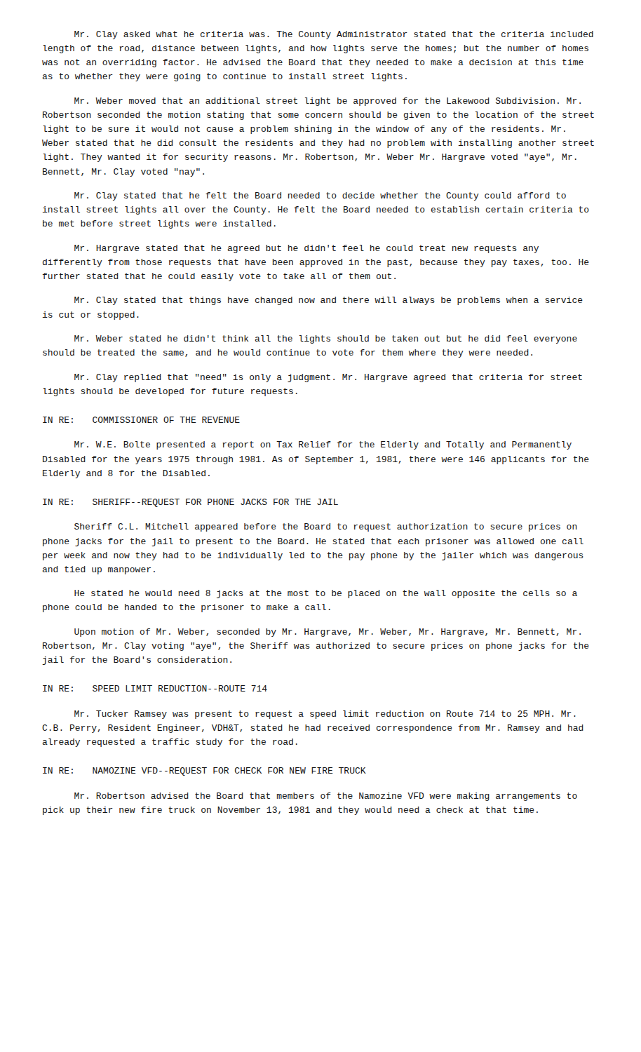Mr. Clay asked what he criteria was. The County Administrator stated that the criteria included length of the road, distance between lights, and how lights serve the homes; but the number of homes was not an overriding factor. He advised the Board that they needed to make a decision at this time as to whether they were going to continue to install street lights.
Mr. Weber moved that an additional street light be approved for the Lakewood Subdivision. Mr. Robertson seconded the motion stating that some concern should be given to the location of the street light to be sure it would not cause a problem shining in the window of any of the residents. Mr. Weber stated that he did consult the residents and they had no problem with installing another street light. They wanted it for security reasons. Mr. Robertson, Mr. Weber Mr. Hargrave voted "aye", Mr. Bennett, Mr. Clay voted "nay".
Mr. Clay stated that he felt the Board needed to decide whether the County could afford to install street lights all over the County. He felt the Board needed to establish certain criteria to be met before street lights were installed.
Mr. Hargrave stated that he agreed but he didn't feel he could treat new requests any differently from those requests that have been approved in the past, because they pay taxes, too. He further stated that he could easily vote to take all of them out.
Mr. Clay stated that things have changed now and there will always be problems when a service is cut or stopped.
Mr. Weber stated he didn't think all the lights should be taken out but he did feel everyone should be treated the same, and he would continue to vote for them where they were needed.
Mr. Clay replied that "need" is only a judgment. Mr. Hargrave agreed that criteria for street lights should be developed for future requests.
IN RE: COMMISSIONER OF THE REVENUE
Mr. W.E. Bolte presented a report on Tax Relief for the Elderly and Totally and Permanently Disabled for the years 1975 through 1981. As of September 1, 1981, there were 146 applicants for the Elderly and 8 for the Disabled.
IN RE: SHERIFF--REQUEST FOR PHONE JACKS FOR THE JAIL
Sheriff C.L. Mitchell appeared before the Board to request authorization to secure prices on phone jacks for the jail to present to the Board. He stated that each prisoner was allowed one call per week and now they had to be individually led to the pay phone by the jailer which was dangerous and tied up manpower.
He stated he would need 8 jacks at the most to be placed on the wall opposite the cells so a phone could be handed to the prisoner to make a call.
Upon motion of Mr. Weber, seconded by Mr. Hargrave, Mr. Weber, Mr. Hargrave, Mr. Bennett, Mr. Robertson, Mr. Clay voting "aye", the Sheriff was authorized to secure prices on phone jacks for the jail for the Board's consideration.
IN RE: SPEED LIMIT REDUCTION--ROUTE 714
Mr. Tucker Ramsey was present to request a speed limit reduction on Route 714 to 25 MPH. Mr. C.B. Perry, Resident Engineer, VDH&T, stated he had received correspondence from Mr. Ramsey and had already requested a traffic study for the road.
IN RE: NAMOZINE VFD--REQUEST FOR CHECK FOR NEW FIRE TRUCK
Mr. Robertson advised the Board that members of the Namozine VFD were making arrangements to pick up their new fire truck on November 13, 1981 and they would need a check at that time.